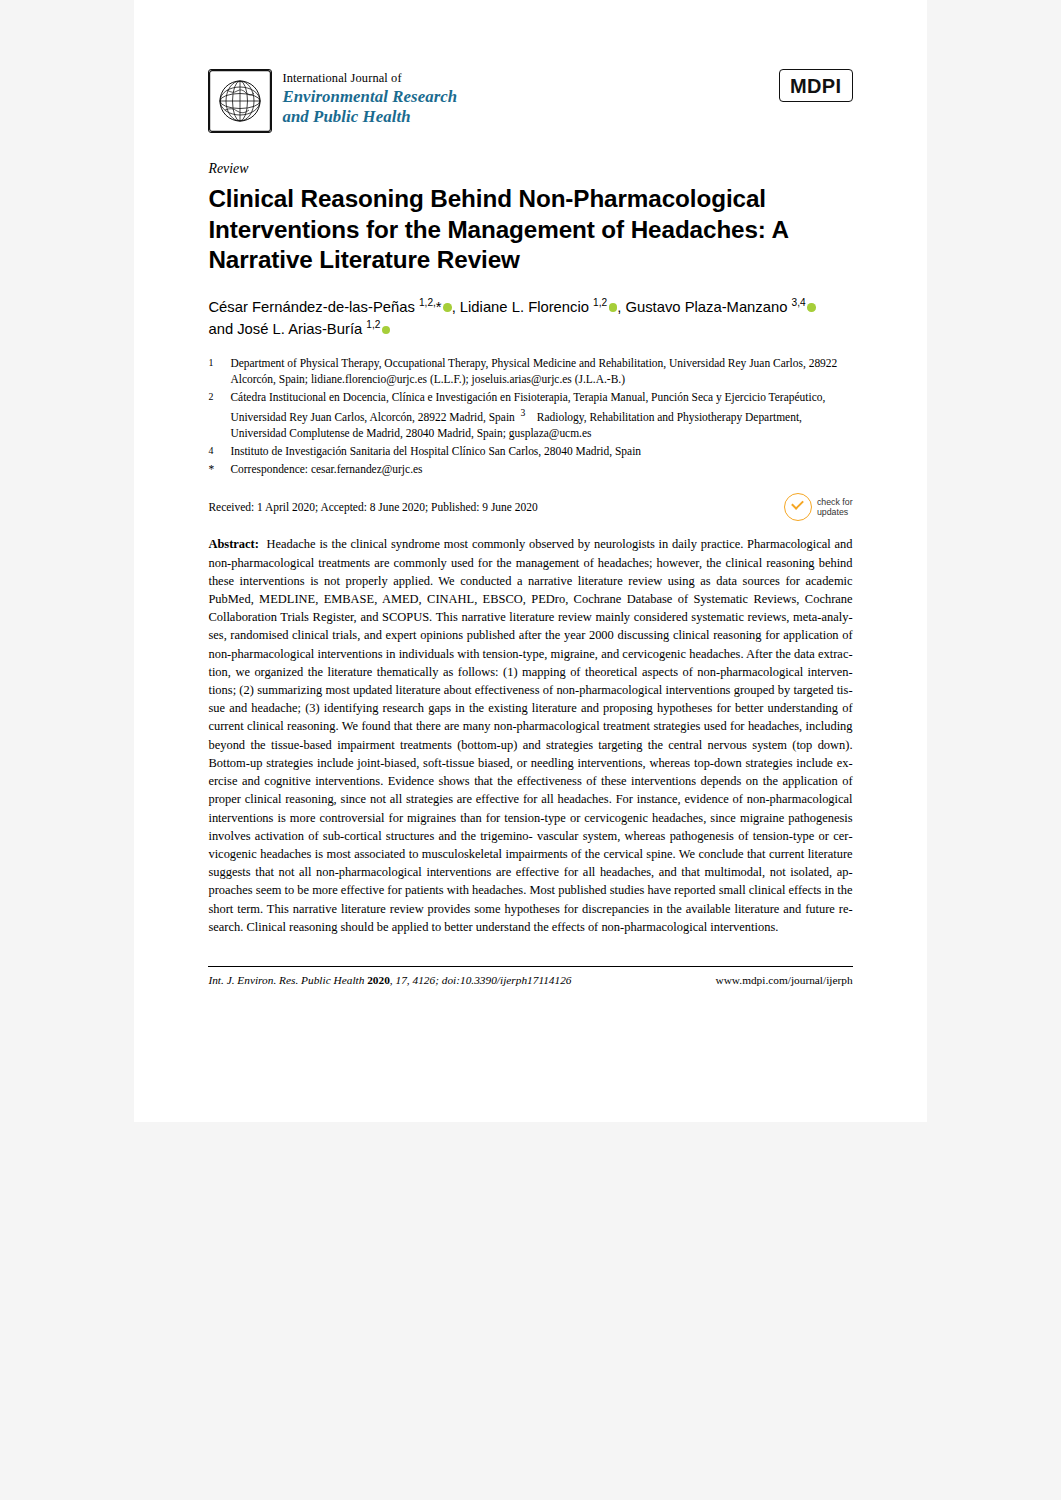International Journal of
Environmental Research
and Public Health
MDPI
Review
Clinical Reasoning Behind Non-Pharmacological Interventions for the Management of Headaches: A Narrative Literature Review
César Fernández-de-las-Peñas 1,2,* , Lidiane L. Florencio 1,2 , Gustavo Plaza-Manzano 3,4
and José L. Arias-Buría 1,2
1 Department of Physical Therapy, Occupational Therapy, Physical Medicine and Rehabilitation, Universidad Rey Juan Carlos, 28922 Alcorcón, Spain; lidiane.florencio@urjc.es (L.L.F.); joseluis.arias@urjc.es (J.L.A.-B.)
2 Cátedra Institucional en Docencia, Clínica e Investigación en Fisioterapia, Terapia Manual, Punción Seca y Ejercicio Terapéutico, Universidad Rey Juan Carlos, Alcorcón, 28922 Madrid, Spain 3 Radiology, Rehabilitation and Physiotherapy Department, Universidad Complutense de Madrid, 28040 Madrid, Spain; gusplaza@ucm.es
4 Instituto de Investigación Sanitaria del Hospital Clínico San Carlos, 28040 Madrid, Spain
* Correspondence: cesar.fernandez@urjc.es
Received: 1 April 2020; Accepted: 8 June 2020; Published: 9 June 2020
check for
updates
Abstract: Headache is the clinical syndrome most commonly observed by neurologists in daily practice. Pharmacological and non-pharmacological treatments are commonly used for the management of headaches; however, the clinical reasoning behind these interventions is not properly applied. We conducted a narrative literature review using as data sources for academic PubMed, MEDLINE, EMBASE, AMED, CINAHL, EBSCO, PEDro, Cochrane Database of Systematic Reviews, Cochrane Collaboration Trials Register, and SCOPUS. This narrative literature review mainly considered systematic reviews, meta-analyses, randomised clinical trials, and expert opinions published after the year 2000 discussing clinical reasoning for application of non-pharmacological interventions in individuals with tension-type, migraine, and cervicogenic headaches. After the data extraction, we organized the literature thematically as follows: (1) mapping of theoretical aspects of non-pharmacological interventions; (2) summarizing most updated literature about effectiveness of non-pharmacological interventions grouped by targeted tissue and headache; (3) identifying research gaps in the existing literature and proposing hypotheses for better understanding of current clinical reasoning. We found that there are many non-pharmacological treatment strategies used for headaches, including beyond the tissue-based impairment treatments (bottom-up) and strategies targeting the central nervous system (top down). Bottom-up strategies include joint-biased, soft-tissue biased, or needling interventions, whereas top-down strategies include exercise and cognitive interventions. Evidence shows that the effectiveness of these interventions depends on the application of proper clinical reasoning, since not all strategies are effective for all headaches. For instance, evidence of non-pharmacological interventions is more controversial for migraines than for tension-type or cervicogenic headaches, since migraine pathogenesis involves activation of sub-cortical structures and the trigemino- vascular system, whereas pathogenesis of tension-type or cervicogenic headaches is most associated to musculoskeletal impairments of the cervical spine. We conclude that current literature suggests that not all non-pharmacological interventions are effective for all headaches, and that multimodal, not isolated, approaches seem to be more effective for patients with headaches. Most published studies have reported small clinical effects in the short term. This narrative literature review provides some hypotheses for discrepancies in the available literature and future research. Clinical reasoning should be applied to better understand the effects of non-pharmacological interventions.
Int. J. Environ. Res. Public Health 2020, 17, 4126; doi:10.3390/ijerph17114126
www.mdpi.com/journal/ijerph